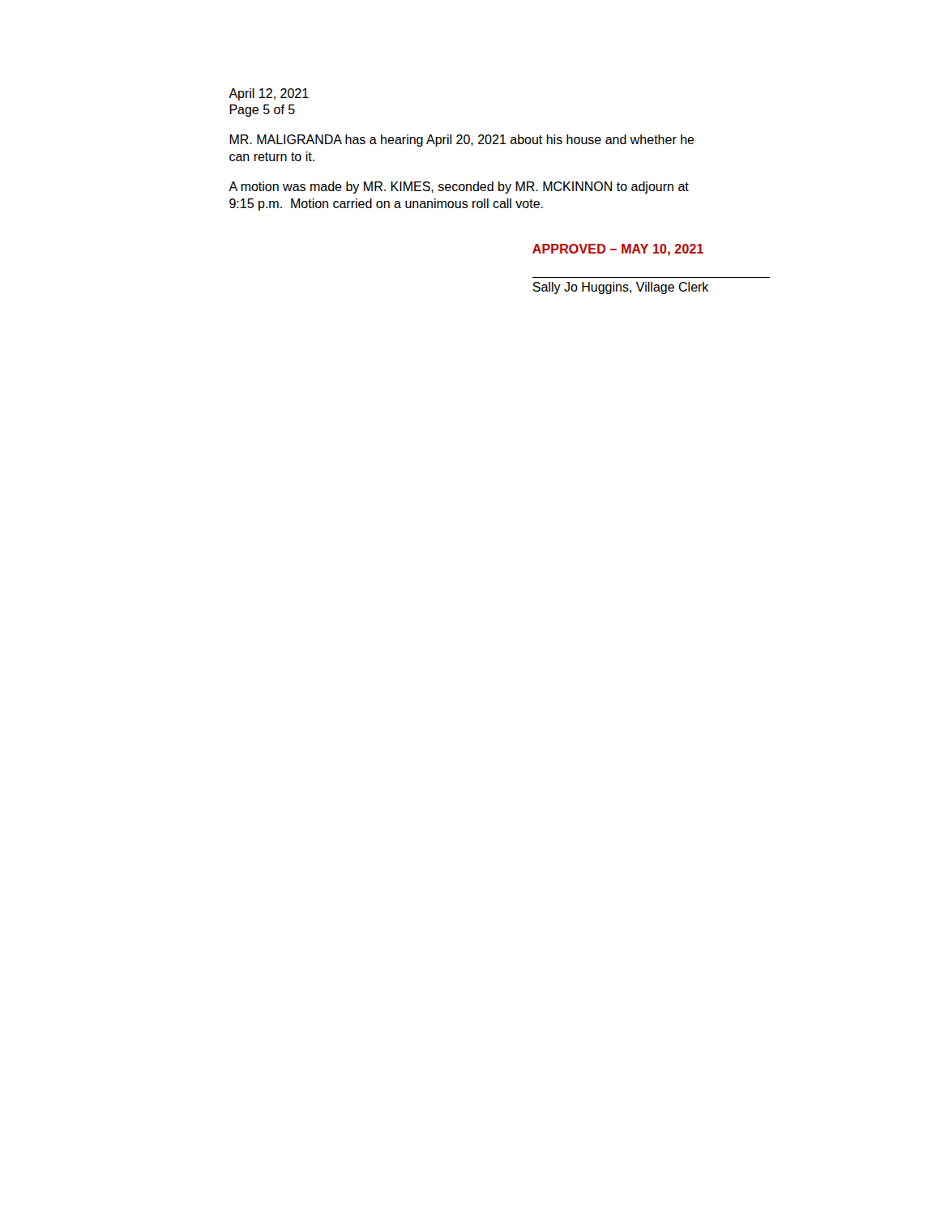April 12, 2021
Page 5 of 5
MR. MALIGRANDA has a hearing April 20, 2021 about his house and whether he can return to it.
A motion was made by MR. KIMES, seconded by MR. MCKINNON to adjourn at 9:15 p.m. Motion carried on a unanimous roll call vote.
APPROVED – MAY 10, 2021
Sally Jo Huggins, Village Clerk